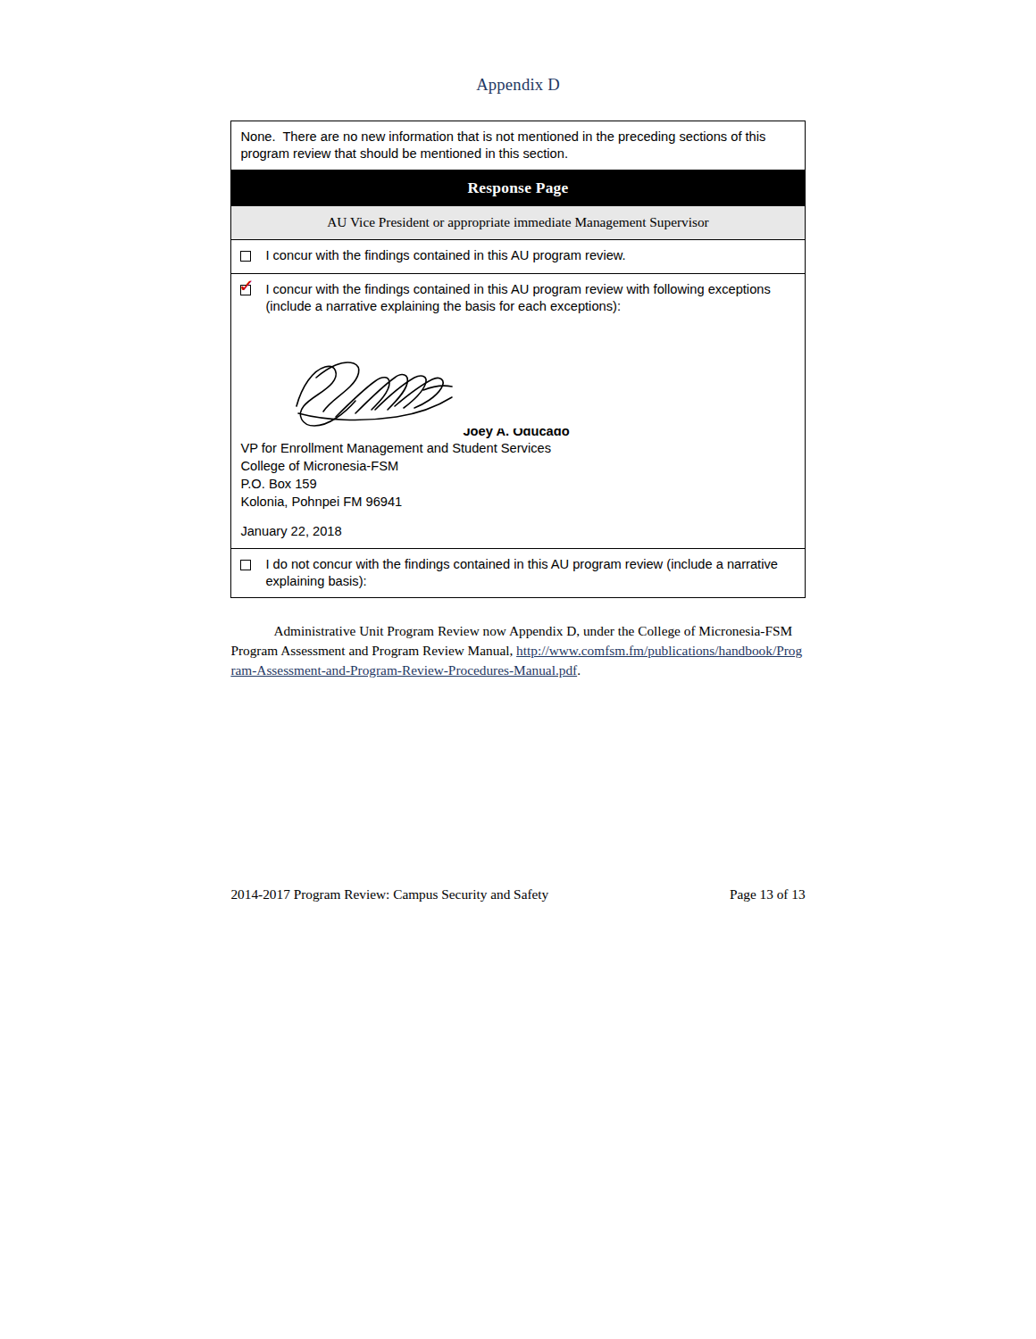Appendix D
| None. There are no new information that is not mentioned in the preceding sections of this program review that should be mentioned in this section. |
| Response Page |
| AU Vice President or appropriate immediate Management Supervisor |
| I concur with the findings contained in this AU program review. |
| ✓ I concur with the findings contained in this AU program review with following exceptions (include a narrative explaining the basis for each exceptions): Joey A. Oducado VP for Enrollment Management and Student Services College of Micronesia-FSM P.O. Box 159 Kolonia, Pohnpei FM 96941 January 22, 2018 |
| I do not concur with the findings contained in this AU program review (include a narrative explaining basis): |
Administrative Unit Program Review now Appendix D, under the College of Micronesia-FSM Program Assessment and Program Review Manual, http://www.comfsm.fm/publications/handbook/Program-Assessment-and-Program-Review-Procedures-Manual.pdf.
2014-2017 Program Review: Campus Security and Safety Page 13 of 13